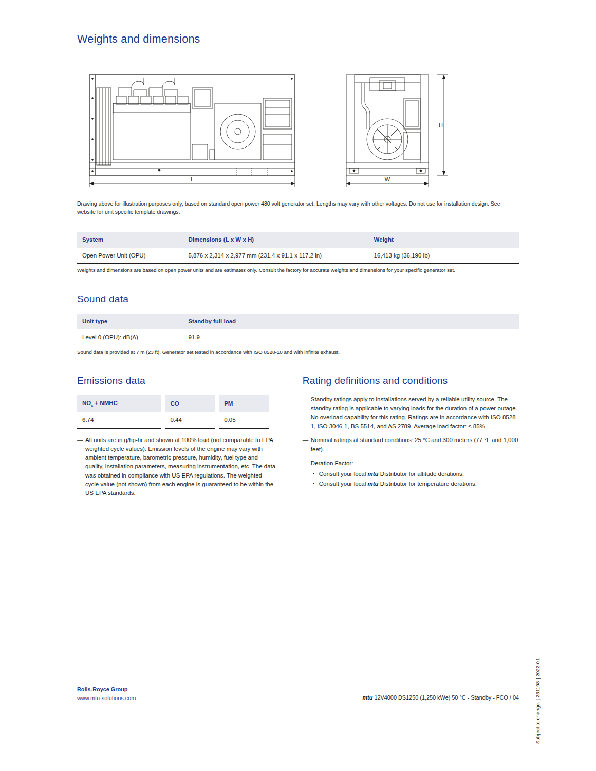Weights and dimensions
L
W H
Drawing above for illustration purposes only, based on standard open power 480 volt generator set. Lengths may vary with other voltages. Do not use for installation design. See website for unit specific template drawings.
| System | Dimensions (L x W x H) | Weight |
| --- | --- | --- |
| Open Power Unit (OPU) | 5,876 x 2,314 x 2,977 mm (231.4 x 91.1 x 117.2 in) | 16,413 kg (36,190 lb) |
Weights and dimensions are based on open power units and are estimates only. Consult the factory for accurate weights and dimensions for your specific generator set.
Sound data
| Unit type | Standby full load |
| --- | --- |
| Level 0 (OPU): dB(A) | 91.9 |
Sound data is provided at 7 m (23 ft). Generator set tested in accordance with ISO 8528-10 and with infinite exhaust.
Emissions data
| NO x + NMHC | CO | PM |
| --- | --- | --- |
| 6.74 | 0.44 | 0.05 |
All units are in g/hp-hr and shown at 100% load (not comparable to EPA weighted cycle values). Emission levels of the engine may vary with ambient temperature, barometric pressure, humidity, fuel type and quality, installation parameters, measuring instrumentation, etc. The data was obtained in compliance with US EPA regulations. The weighted cycle value (not shown) from each engine is guaranteed to be within the US EPA standards.
Rating definitions and conditions
Standby ratings apply to installations served by a reliable utility source. The standby rating is applicable to varying loads for the duration of a power outage. No overload capability for this rating. Ratings are in accordance with ISO 8528-1, ISO 3046-1, BS 5514, and AS 2789. Average load factor: ≤ 85%.
Nominal ratings at standard conditions: 25 °C and 300 meters (77 °F and 1,000 feet).
Deration Factor:
Consult your local mtu Distributor for altitude derations.
Consult your local mtu Distributor for temperature derations.
Subject to change. | 231198 | 2022-01
Rolls-Royce Group
www.mtu-solutions.com
mtu 12V4000 DS1250 (1,250 kWe) 50 °C - Standby - FCO / 04